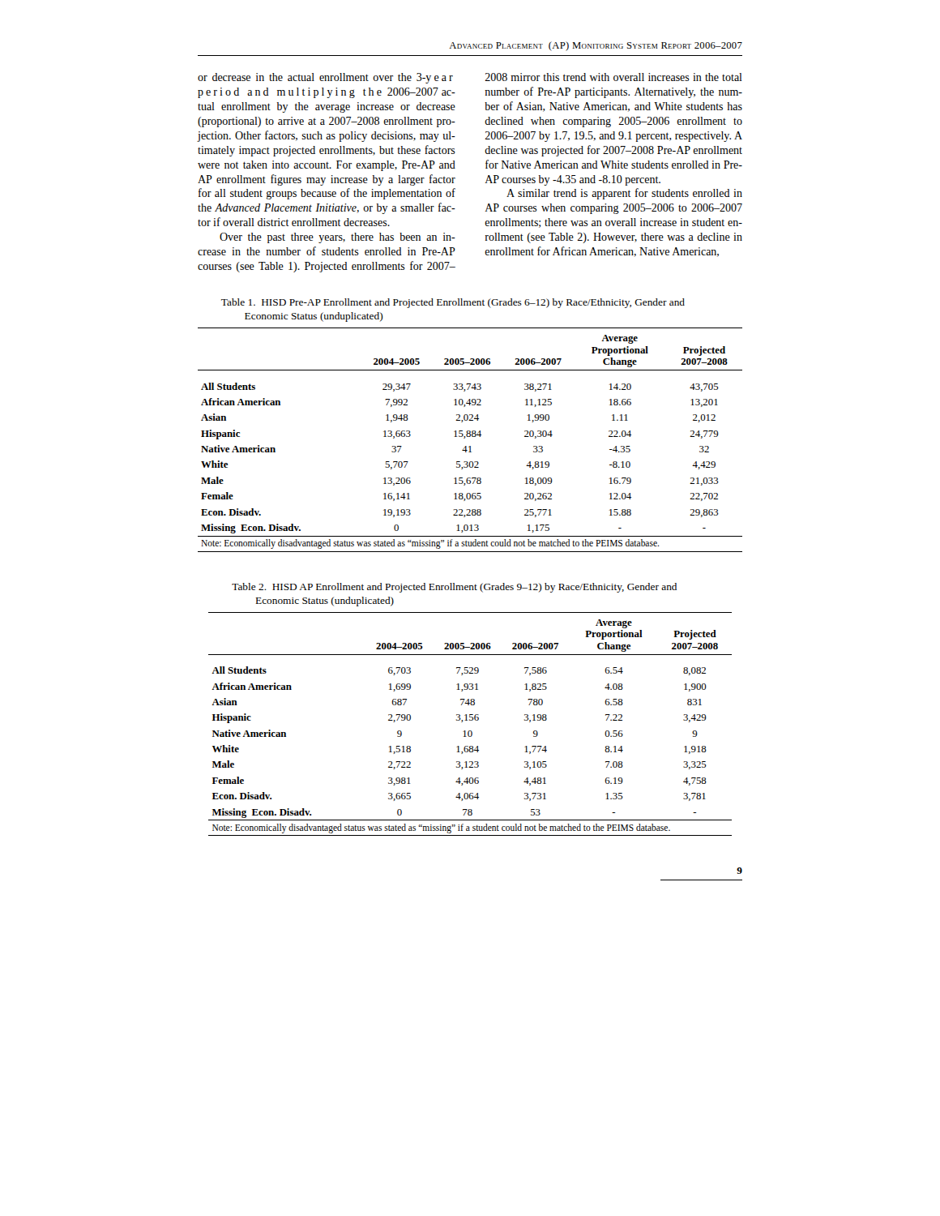Advanced Placement (AP) Monitoring System Report 2006–2007
or decrease in the actual enrollment over the 3-year period and multiplying the 2006–2007 actual enrollment by the average increase or decrease (proportional) to arrive at a 2007–2008 enrollment projection. Other factors, such as policy decisions, may ultimately impact projected enrollments, but these factors were not taken into account. For example, Pre-AP and AP enrollment figures may increase by a larger factor for all student groups because of the implementation of the Advanced Placement Initiative, or by a smaller factor if overall district enrollment decreases.
Over the past three years, there has been an increase in the number of students enrolled in Pre-AP courses (see Table 1). Projected enrollments for 2007–2008 mirror this trend with overall increases in the total number of Pre-AP participants. Alternatively, the number of Asian, Native American, and White students has declined when comparing 2005–2006 enrollment to 2006–2007 by 1.7, 19.5, and 9.1 percent, respectively. A decline was projected for 2007–2008 Pre-AP enrollment for Native American and White students enrolled in Pre-AP courses by -4.35 and -8.10 percent.
A similar trend is apparent for students enrolled in AP courses when comparing 2005–2006 to 2006–2007 enrollments; there was an overall increase in student enrollment (see Table 2). However, there was a decline in enrollment for African American, Native American,
Table 1. HISD Pre-AP Enrollment and Projected Enrollment (Grades 6–12) by Race/Ethnicity, Gender and Economic Status (unduplicated)
| | 2004–2005 | 2005–2006 | 2006–2007 | Average Proportional Change | Projected 2007–2008 |
| --- | --- | --- | --- | --- | --- |
| All Students | 29,347 | 33,743 | 38,271 | 14.20 | 43,705 |
| African American | 7,992 | 10,492 | 11,125 | 18.66 | 13,201 |
| Asian | 1,948 | 2,024 | 1,990 | 1.11 | 2,012 |
| Hispanic | 13,663 | 15,884 | 20,304 | 22.04 | 24,779 |
| Native American | 37 | 41 | 33 | -4.35 | 32 |
| White | 5,707 | 5,302 | 4,819 | -8.10 | 4,429 |
| Male | 13,206 | 15,678 | 18,009 | 16.79 | 21,033 |
| Female | 16,141 | 18,065 | 20,262 | 12.04 | 22,702 |
| Econ. Disadv. | 19,193 | 22,288 | 25,771 | 15.88 | 29,863 |
| Missing Econ. Disadv. | 0 | 1,013 | 1,175 | - | - |
| Note: Economically disadvantaged status was stated as “missing” if a student could not be matched to the PEIMS database. |
Table 2. HISD AP Enrollment and Projected Enrollment (Grades 9–12) by Race/Ethnicity, Gender and Economic Status (unduplicated)
| | 2004–2005 | 2005–2006 | 2006–2007 | Average Proportional Change | Projected 2007–2008 |
| --- | --- | --- | --- | --- | --- |
| All Students | 6,703 | 7,529 | 7,586 | 6.54 | 8,082 |
| African American | 1,699 | 1,931 | 1,825 | 4.08 | 1,900 |
| Asian | 687 | 748 | 780 | 6.58 | 831 |
| Hispanic | 2,790 | 3,156 | 3,198 | 7.22 | 3,429 |
| Native American | 9 | 10 | 9 | 0.56 | 9 |
| White | 1,518 | 1,684 | 1,774 | 8.14 | 1,918 |
| Male | 2,722 | 3,123 | 3,105 | 7.08 | 3,325 |
| Female | 3,981 | 4,406 | 4,481 | 6.19 | 4,758 |
| Econ. Disadv. | 3,665 | 4,064 | 3,731 | 1.35 | 3,781 |
| Missing Econ. Disadv. | 0 | 78 | 53 | - | - |
| Note: Economically disadvantaged status was stated as “missing” if a student could not be matched to the PEIMS database. |
9